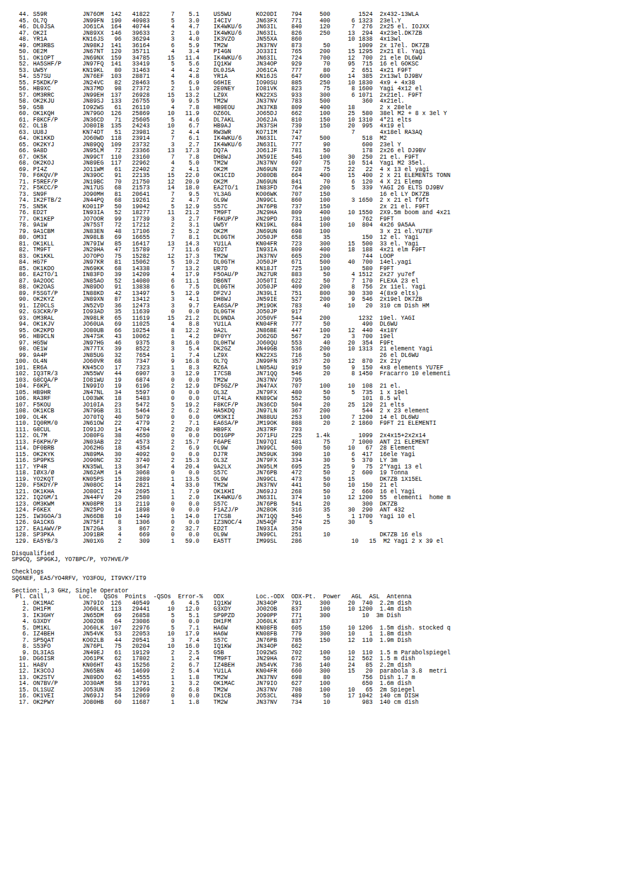44. S59R          JN76OM  142   41822      7    5.1    US5WU       KO20DI    794     500        1524  2x432-13WLA
  45. OL7Q          JN99FN  190   40983      5    3.0    I4CIV       JN63FX    771     400      6 1323  23el.Y
  46. DL0JSA        JO61CA  164   40744      4    4.7    IK4WKU/6    JN63IL    840     120      7  276  2x25 el. IOJXX
  47. OK2I          JN89XX  146   39633      2    1.0    IK4WKU/6    JN63IL    826     250     13  294  4x23el.DK7ZB
  48. YR1A          KN16JS   96   36294      3    4.0    IK3VZO      JN55XA    860             10 1838  4x13wl
  49. OM3RBS        JN98KJ  141   36164      6    5.9    TM2W        JN37NV    873      50        1009  2x 17el. DK7ZB
  50. OE2M          JN67NT  120   35711      4    3.4    PI4GN       JO33II    765     200     15 1295  2x21 El. Yagi
  51. OK1OPT        JN69NX  159   34785     15   11.4    IK4WKU/6    JN63IL    724     700     12  700  21 ele DL6WU
  52. HA5SHF/P      JN97FQ  141   33419      5    5.6    IQ1KW       JN34OP    929      70     95  715  16 el GOKSC
  53. UW5Y          KN19KL   80   31463      4    4.2    DL0JSA      JO61CA    777      80      2  651  4x21 F9FT
  54. S57SU         JN76EF  103   28871      4    4.8    YR1A        KN16JS    647     600     14  385  2x13wl DJ9BV
  55. F5KDK/P       JN24VC   82   28463      5    6.9    G6HIE       IO90SU    885     250     10 1830  4x9 + 4x38
  56. HB9XC         JN37MD   98   27372      2    1.0    2E0NEY      IO81VK    823      75      8 1600  Yagi 4x12 el
  57. OM3RRC        JN99EH  137   26928     15   13.2    LZ9X        KN22XS    933     300      6 1071  2x21el. F9FT
  58. OK2KJU        JN89SJ  133   26755      9    9.5    TM2W        JN37NV    783     500         360  4x21el.
  59. G5B           IO92WS   61   26110      4    7.8    HB9EOU      JN37KB    809     400     18       2 x 28ele
  60. OK1KQH        JN79GO  126   25869     10   11.9    OZ6OL       JO65DJ    662     100     25  580  38el M2 + 8 x 3el Y
  61. F8KCF/P       JN36CD   71   25605      5    4.6    DL7AKL      JO62JA    810     150     10 1310  4*21 elts
  62. OL1B          JO80IB  135   24243     10    6.7    HB9AJ       JN37SH    739     150     20  995  4x19 el
  63. UU8J          KN74DT   51   23981      2    4.4    RW3WR       KO71IM    747              7       4x18el RA3AQ
  64. OK1KKD        JO60WD  118   23914      7    6.1    IK4WKU/6    JN63IL    747     500         518  M2
  65. OK2KYJ        JN89QQ  109   23732      3    2.7    IK4WKU/6    JN63IL    777      90         600  23el Y
  66. 9A8D          JN95LM   72   23366     13   17.3    DQ7A        JO61JF    781      50         178  2x26 el DJ9BV
  67. OK5K          JN99CT  110   23160      7    7.8    DH8WJ       JN59IE    546     100     30  250  21 el. F9FT
  68. OK2KOJ        JN89EG  117   22962      4    5.0    TM2W        JN37NV    697      75     10  514  Yagi M2 35el.
  69. PI4Z          JO11WM   61   22402      2    4.1    OK2M        JN69UN    728      75     22   22  4 x 13 el yagi
  70. F6KQV/P       JN39OC   91   22135     15   22.0    OK1CID      JO80DB    664     400     15  400  2 x 21 ELEMENTS TONN
  71. F5REF/P       JN19BC   70   21750     12   20.9    OK2M        JN69UN    841      70      6  120  4 X 21 Elemp
  72. F5KCC/P       JN17US   68   21573     14   18.0    EA2TO/1     IN83FD    764     200      5  339  YAGI 26 ELTS DJ9BV
  73. SN9F          JO90MH   81   20641      7    9.5    YL3AG       KO06WK    707     150              16 el LY DK7ZB
  74. IK2FTB/2      JN44PQ   68   19261      2    4.7    OL9W        JN99CL    860     100      3 1650  2 x 21 el f9ft
  75. SN5K          KO01IP   50   19042      5   12.9    S57C        JN76PB    737     150              2x 21 el. F9FT
  76. ED2T          IN93IA   52   18277     11   21.2    TM9FT       JN29HA    809     400     10 1550  2X9.5m boom and 4x21
  77. OK1KEP        JO7OOR   99   17739      3    2.7    F6KUP/P     JN29PD    731     100         762  F9FT
  78. 9A1W          JN75ST   72   17212      2    3.1    UW5Y        KN19KL    684     100     10  804  4x26 9A5AA
  79. 9A1CBM        JN83EN   48   17106      2    5.2    OK2M        JN69UN    698     100              3 x 21 el.YU7EF
  80. OM3I          JN98LB   69   16655      7    8.1    DL0GTH      JO50JP    658      35         150  12 el. Yagi
  81. OK1KLL        JN79IW   85   16417     13   14.3    YU1LA       KN04FR    723     300     15  500  33 el. Yagi
  82. TM9FT         JN29HA   47   15789      7   11.6    ED2T        IN93IA    809     400     18  188  4x21 elm F9FT
  83. OK1KKL        JO7OPO   75   15282     12   17.3    TM2W        JN37NV    665     200         744  LOOP
  84. HG7F          JN97KR   81   15062      5   10.2    DL0GTH      JO50JP    671     500     40  700  14el.yagi
  85. OK1KDO        JN69KK   68   14338      7   13.2    UR7D        KN18JT    725     100         580  F9FT
  86. EA2TO/1       IN83FD   39   14209      4   17.9    F5OAU/P     JN27UR    883      50      4 1512  2x27 yu7ef
  87. 9A2OOC        JN85AO   52   14080      6   11.1    DB6NT       JO50TI    622      50      7  170  FLEXA 23 el
  88. OK2OAS        JN89DO   91   13838      6    7.5    DL0GTH      JO50JP    409     200      8  756  2x 11el. Yagi
  89. F5SGT/P       IN88KD   42   13497      5   12.9    DF2VJ       JN39LI    751     800     30  330  4(8x9 elts)
  90. OK2KYZ        JN89XN   87   13412      3    4.1    DH8WJ       JN59IE    527     200      9  546  2x19el DK7ZB
  91. IZ0CLS        JN52VD   36   12473      3    9.7    EA6SA/P     JM19OK    783      40     10   20  310 cm Dish HM
  92. G3CKR/P       IO93AD   35   11639      0    0.0    DL0GTH      JO50JP    917
  93. OM3RAL        JN98LR   65   11619     15   21.2    DL9NDA      JO50VF    544     200        1232  19el. YAGI
  94. OK1KJV        JO60UA   69   11025      4    8.8    YU1LA       KN04FR    777      50         490  DL6WU
  95. OK2KPD        JO80UB   66   10254      8   12.2    9A2L        JN86BE    447     100     12  440  4x18Y
  96. HB9CLN        JN47SK   43   10062      1    4.2    DF0YY       JO62GD    567      20      3  700  19el
  97. HG5W          JN97HG   46    9375      8   16.0    DL0HTW      JO60QU    553      40     20  354  F9Ft
  98. OE1W          JN77TX   39    8522      3    5.4    DK2GZ       JN49GB    536     200     10 1313  21 element Yagi
  99. 9A4P          JN85UG   32    7654      1    7.4    LZ9X        KN22XS    716      50              26 el DL6WU
 100. OL4N          JO60VR   68    7347      9   16.8    OL7Q        JN99FN    357      20     12  870  2x 21y
 101. ER6A          KN45CO   17    7323      1    8.3    RZ6A        LN05AU    919      50      9  150  4x8 elements YU7EF
 102. IQ3TR/3       JN55WV   44    6907      3   12.9    I7CSB       JN71QQ    546      20      8 1450  Fracarro 10 elementi
 103. G8CQA/P       IO81WU   19    6874      0    0.0    TM2W        JN37NV    795
 104. F6KPL         IN99IO   19    6196      2   12.9    DF5GZ/P     JN47AX    707     100     10  108  21 el.
 105. HB9HR         JN47NL   34    5597      0    0.0    OL3Z        JN79FX    480      50      5  735  1 x 19el
 106. RA3RF         LO03WK   18    5483      0    0.0    UT4LA       KN89CW    552      50         101  8.5 wl
 107. F5KOU         JO10IA   23    5472      5   19.2    F8KCF/P     JN36CD    504      20     25  120  21 elts
 108. OK1KCB        JN79GB   31    5464      2    6.2    HA5KDQ      JN97LN    367     200         544  2 x 23 element
 109. OL4K          JO70TQ   40    5079      0    0.0    OM3KII      JN88UU    253     100      7 1200  14 el DL6WU
 110. IQ0RM/0       JN61OW   22    4779      2    7.1    EA6SA/P     JM19OK    888      20      2 1860  F9FT 21 ELEMENTI
 111. G8CUL         IO91JO   14    4704      2   20.0    HB9FX       JN37RF    793
 112. OL7M          JO80FG   38    4650      0    0.0    DO1GPP      JO71FU    225    1.4k        1099  2x4x15+2x2x14
 113. F6KPH/P       JN03AB   22    4573      2   15.7    F6APE       IN97QI    481      75      7 1000  ANT 21 ELEMENT
 114. DF0BRB        JO62HG   18    4354      2    6.9    OL9W        JN99CL    500      50     10   67  28 Element
 115. OK2KYK        JN89MA   30    4092      0    0.0    DJ7R        JN59UK    390      10      6  417  16ele Yagi
 116. SP9PKS        JO90NC   32    3740      2   15.3    OL3Z        JN79FX    334      30      5  370  LY 3m
 117. YP4R          KN35WL   13    3647      4   20.4    9A2LX       JN95LM    695      25      9   75  2*Yagi 13 el
 118. IØX3/Ø        JN62AM   14    3068      0    0.0    S57C        JN76PB    472      50      2  600  19 Tonna
 119. YO2KQT        KN05PS   15    2889      1   13.5    OL9W        JN99CL    473      50     15       DK7ZB 1X15EL
 120. F5KDY/P       JN08OC   14    2821      4   33.0    TM2W        JN37NV    441      50     10  150  21 el
 121. OK1KHA        JO80CI   24    2695      1    7.9    OK1KHI      JN69JJ    268      50      2  660  16 el Yagi
 122. IQ2GM/1       JN44FV   20    2580      1    2.0    IK4WKU/6    JN63IL    374      10     12 1200  55  elementi  home m
 123. OM3KWM        KN08PR   13    2119      0    0.0    S57C        JN76PB    541      20         300  DK7ZB
 124. F6KEX         JN25PO   14    1898      0    0.0    F1AZJ/P     JN28OK    316      35     30  290  ANT 432
 125. IW3GOA/3      JN66DB   10    1449      1   14.0    I7CSB       JN71QQ    546       5      1 1700  Yagi 10 el
 126. 9A1CKG        JN75FI    8    1306      0    0.0    IZ3NOC/4    JN54QF    274      25     30    5
 127. EA1AWV/P      IN72GA    3     867      2   32.7    ED2T        IN93IA    350
 128. SP3PKA        JO91BR    4     669      0    0.0    OL9W        JN99CL    251      10              DK7ZB 16 els
 129. EA5YB/3       JN01XG    2     309      1   59.0    EA5TT       IM99SL    286              10   15  M2 Yagi 2 x 39 el

Disqualified
SP9CQ, SP9GKJ, YO7BPC/P, YO7HVE/P

Checklogs
SQ6NEF, EA5/YO4RFV, YO3FOU, IT9VKY/IT9

Section: 1,3 GHz, Single Operator
 Pl. Call          Loc.   QSOs  Points  -QSOs  Error-%   ODX         Loc.-ODX  ODX-Pt.  Power   AGL  ASL  Antenna
   1. OK1MAC        JN79IO  126   40549      6    4.5    IQ1KW       JN34OP    791     300     20  740  2.2m dish
   2. DH1FM         JO60LK  113   29441     10   12.0    G3XDY       JO02OB    837     100     10 1200  1.4m dish
   3. IK3GHY        JN65DM   69   26858      5    5.1    SP9PZD      JO90PP    771     300         10  3m Dish
   4. G3XDY         JO02OB   64   23086      0    0.0    DH1FM       JO60LK    837
   5. DM1KL         JO60LK  107   22976      5    7.1    HA6W        KN08FB    605     150     10 1206  1.5m dish. stocked q
   6. IZ4BEH        JN54VK   53   22053     10   17.9    HA6W        KN08FB    779     300     10    1  1.8m dish
   7. SP5QAT        KO02LB   44   20541      3    7.4    S57C        JN76PB    785     150     12  110  1.9m Dish
   8. S53FO         JN76PL   75   20204     10   16.0    IQ1KW       JN34OP    662
   9. DL3IAS        JN49EJ   61   19129      2    2.5    G5B         IO92WS    702     100     10  110  1.5 m Parabolspiegel
  10. DG6ISR        JO61PK   62   17802      1    2.4    TM9FT       JN29HA    672      50     12  562  1.5 m dish
  11. HA8V          KN06HT   43   15256      2    6.7    IZ4BEH      JN54VK    736     140     24   85  2.2m dish
  12. IK3COJ        JN65BN   46   14699      2    5.4    YU1LA       KN04FR    660     300     15   20  parabola 3.8  metri
  13. OK2STV        JN89DO   62   14555      1    1.8    TM2W        JN37NV    698      80         756  Dish 1.7 m
  14. ON7BV/P       JO30AM   58   13791      1    3.2    OK1MAC      JN79IO    627     100         650  1.6m dish
  15. DL1SUZ        JO53UN   35   12969      2    6.8    TM2W        JN37NV    708     100     10   65  2m Spiegel
  16. OK1VEI        JN69JJ   54   12069      0    0.0    DK1CB       JO53CL    489      50     17 1042  140 cm DISH
  17. OK2PWY        JO80HB   60   11687      1    1.8    TM2W        JN37NV    734      10         983  140 cm dish